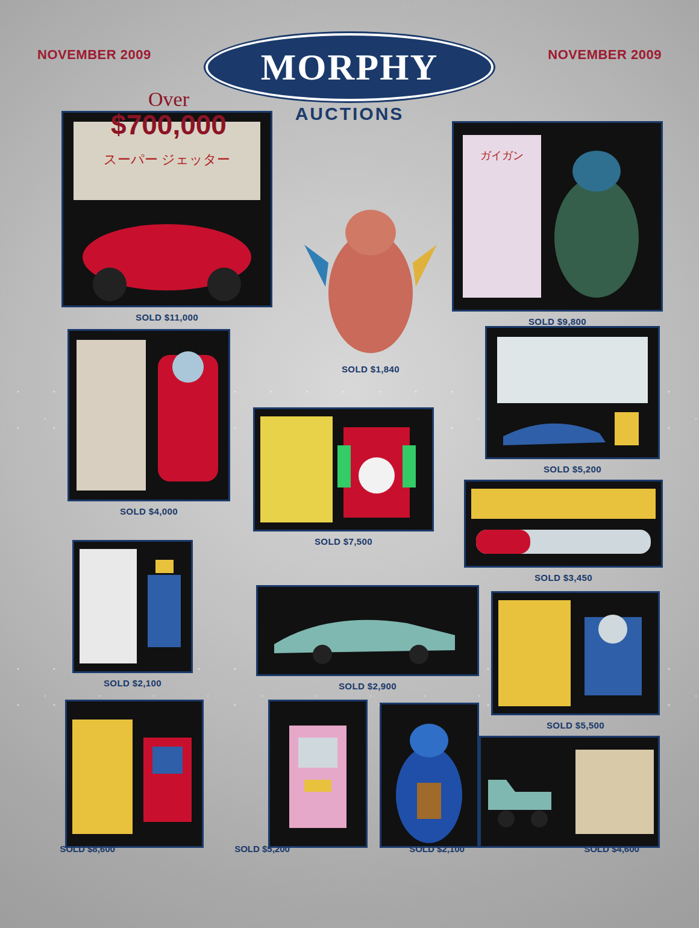NOVEMBER 2009
NOVEMBER 2009
Morphy
Auctions
Over
$700,000
SOLD $11,000
SOLD $1,840
SOLD $9,800
SOLD $4,000
SOLD $7,500
SOLD $5,200
SOLD $2,100
SOLD $2,900
SOLD $3,450
SOLD $5,500
SOLD $8,600 SOLD $5,200 SOLD $2,100 SOLD $4,600